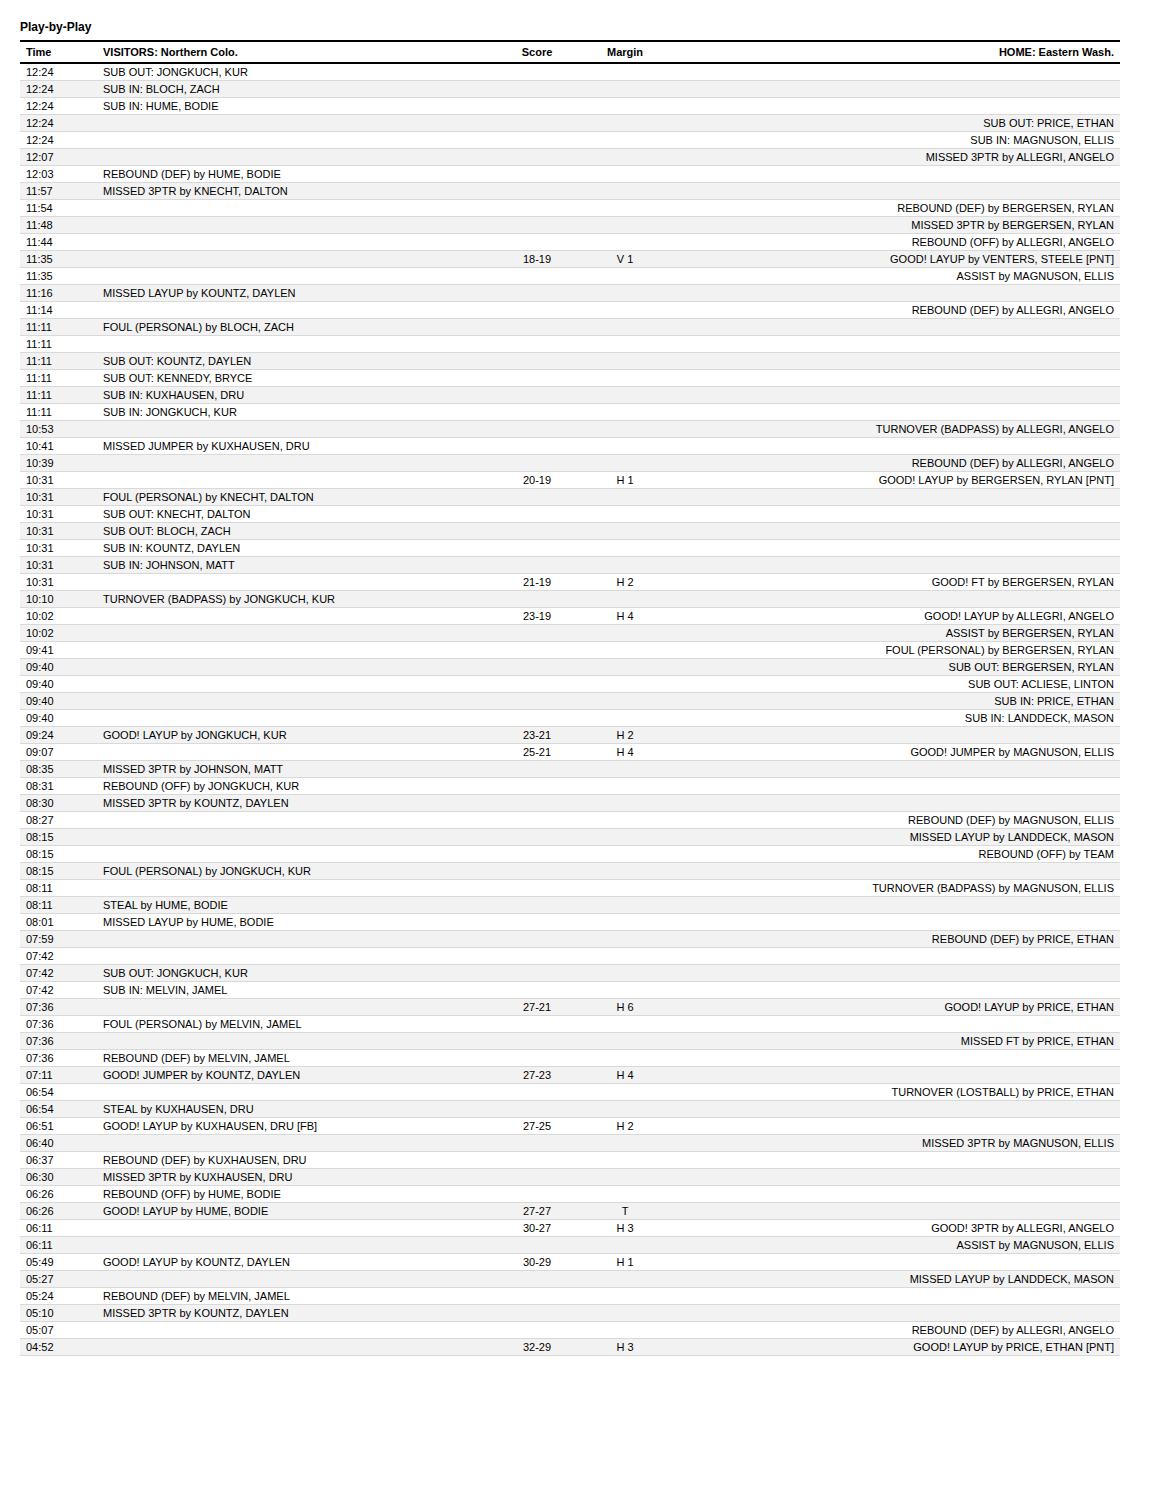Play-by-Play
| Time | VISITORS: Northern Colo. | Score | Margin | HOME: Eastern Wash. |
| --- | --- | --- | --- | --- |
| 12:24 | SUB OUT: JONGKUCH, KUR | | | |
| 12:24 | SUB IN: BLOCH, ZACH | | | |
| 12:24 | SUB IN: HUME, BODIE | | | |
| 12:24 | | | | SUB OUT: PRICE, ETHAN |
| 12:24 | | | | SUB IN: MAGNUSON, ELLIS |
| 12:07 | | | | MISSED 3PTR by ALLEGRI, ANGELO |
| 12:03 | REBOUND (DEF) by HUME, BODIE | | | |
| 11:57 | MISSED 3PTR by KNECHT, DALTON | | | |
| 11:54 | | | | REBOUND (DEF) by BERGERSEN, RYLAN |
| 11:48 | | | | MISSED 3PTR by BERGERSEN, RYLAN |
| 11:44 | | | | REBOUND (OFF) by ALLEGRI, ANGELO |
| 11:35 | | 18-19 | V 1 | GOOD! LAYUP by VENTERS, STEELE [PNT] |
| 11:35 | | | | ASSIST by MAGNUSON, ELLIS |
| 11:16 | MISSED LAYUP by KOUNTZ, DAYLEN | | | |
| 11:14 | | | | REBOUND (DEF) by ALLEGRI, ANGELO |
| 11:11 | FOUL (PERSONAL) by BLOCH, ZACH | | | |
| 11:11 | | | | |
| 11:11 | SUB OUT: KOUNTZ, DAYLEN | | | |
| 11:11 | SUB OUT: KENNEDY, BRYCE | | | |
| 11:11 | SUB IN: KUXHAUSEN, DRU | | | |
| 11:11 | SUB IN: JONGKUCH, KUR | | | |
| 10:53 | | | | TURNOVER (BADPASS) by ALLEGRI, ANGELO |
| 10:41 | MISSED JUMPER by KUXHAUSEN, DRU | | | |
| 10:39 | | | | REBOUND (DEF) by ALLEGRI, ANGELO |
| 10:31 | | 20-19 | H 1 | GOOD! LAYUP by BERGERSEN, RYLAN [PNT] |
| 10:31 | FOUL (PERSONAL) by KNECHT, DALTON | | | |
| 10:31 | SUB OUT: KNECHT, DALTON | | | |
| 10:31 | SUB OUT: BLOCH, ZACH | | | |
| 10:31 | SUB IN: KOUNTZ, DAYLEN | | | |
| 10:31 | SUB IN: JOHNSON, MATT | | | |
| 10:31 | | 21-19 | H 2 | GOOD! FT by BERGERSEN, RYLAN |
| 10:10 | TURNOVER (BADPASS) by JONGKUCH, KUR | | | |
| 10:02 | | 23-19 | H 4 | GOOD! LAYUP by ALLEGRI, ANGELO |
| 10:02 | | | | ASSIST by BERGERSEN, RYLAN |
| 09:41 | | | | FOUL (PERSONAL) by BERGERSEN, RYLAN |
| 09:40 | | | | SUB OUT: BERGERSEN, RYLAN |
| 09:40 | | | | SUB OUT: ACLIESE, LINTON |
| 09:40 | | | | SUB IN: PRICE, ETHAN |
| 09:40 | | | | SUB IN: LANDDECK, MASON |
| 09:24 | GOOD! LAYUP by JONGKUCH, KUR | 23-21 | H 2 | |
| 09:07 | | 25-21 | H 4 | GOOD! JUMPER by MAGNUSON, ELLIS |
| 08:35 | MISSED 3PTR by JOHNSON, MATT | | | |
| 08:31 | REBOUND (OFF) by JONGKUCH, KUR | | | |
| 08:30 | MISSED 3PTR by KOUNTZ, DAYLEN | | | |
| 08:27 | | | | REBOUND (DEF) by MAGNUSON, ELLIS |
| 08:15 | | | | MISSED LAYUP by LANDDECK, MASON |
| 08:15 | | | | REBOUND (OFF) by TEAM |
| 08:15 | FOUL (PERSONAL) by JONGKUCH, KUR | | | |
| 08:11 | | | | TURNOVER (BADPASS) by MAGNUSON, ELLIS |
| 08:11 | STEAL by HUME, BODIE | | | |
| 08:01 | MISSED LAYUP by HUME, BODIE | | | |
| 07:59 | | | | REBOUND (DEF) by PRICE, ETHAN |
| 07:42 | | | | |
| 07:42 | SUB OUT: JONGKUCH, KUR | | | |
| 07:42 | SUB IN: MELVIN, JAMEL | | | |
| 07:36 | | 27-21 | H 6 | GOOD! LAYUP by PRICE, ETHAN |
| 07:36 | FOUL (PERSONAL) by MELVIN, JAMEL | | | |
| 07:36 | | | | MISSED FT by PRICE, ETHAN |
| 07:36 | REBOUND (DEF) by MELVIN, JAMEL | | | |
| 07:11 | GOOD! JUMPER by KOUNTZ, DAYLEN | 27-23 | H 4 | |
| 06:54 | | | | TURNOVER (LOSTBALL) by PRICE, ETHAN |
| 06:54 | STEAL by KUXHAUSEN, DRU | | | |
| 06:51 | GOOD! LAYUP by KUXHAUSEN, DRU [FB] | 27-25 | H 2 | |
| 06:40 | | | | MISSED 3PTR by MAGNUSON, ELLIS |
| 06:37 | REBOUND (DEF) by KUXHAUSEN, DRU | | | |
| 06:30 | MISSED 3PTR by KUXHAUSEN, DRU | | | |
| 06:26 | REBOUND (OFF) by HUME, BODIE | | | |
| 06:26 | GOOD! LAYUP by HUME, BODIE | 27-27 | T | |
| 06:11 | | 30-27 | H 3 | GOOD! 3PTR by ALLEGRI, ANGELO |
| 06:11 | | | | ASSIST by MAGNUSON, ELLIS |
| 05:49 | GOOD! LAYUP by KOUNTZ, DAYLEN | 30-29 | H 1 | |
| 05:27 | | | | MISSED LAYUP by LANDDECK, MASON |
| 05:24 | REBOUND (DEF) by MELVIN, JAMEL | | | |
| 05:10 | MISSED 3PTR by KOUNTZ, DAYLEN | | | |
| 05:07 | | | | REBOUND (DEF) by ALLEGRI, ANGELO |
| 04:52 | | 32-29 | H 3 | GOOD! LAYUP by PRICE, ETHAN [PNT] |